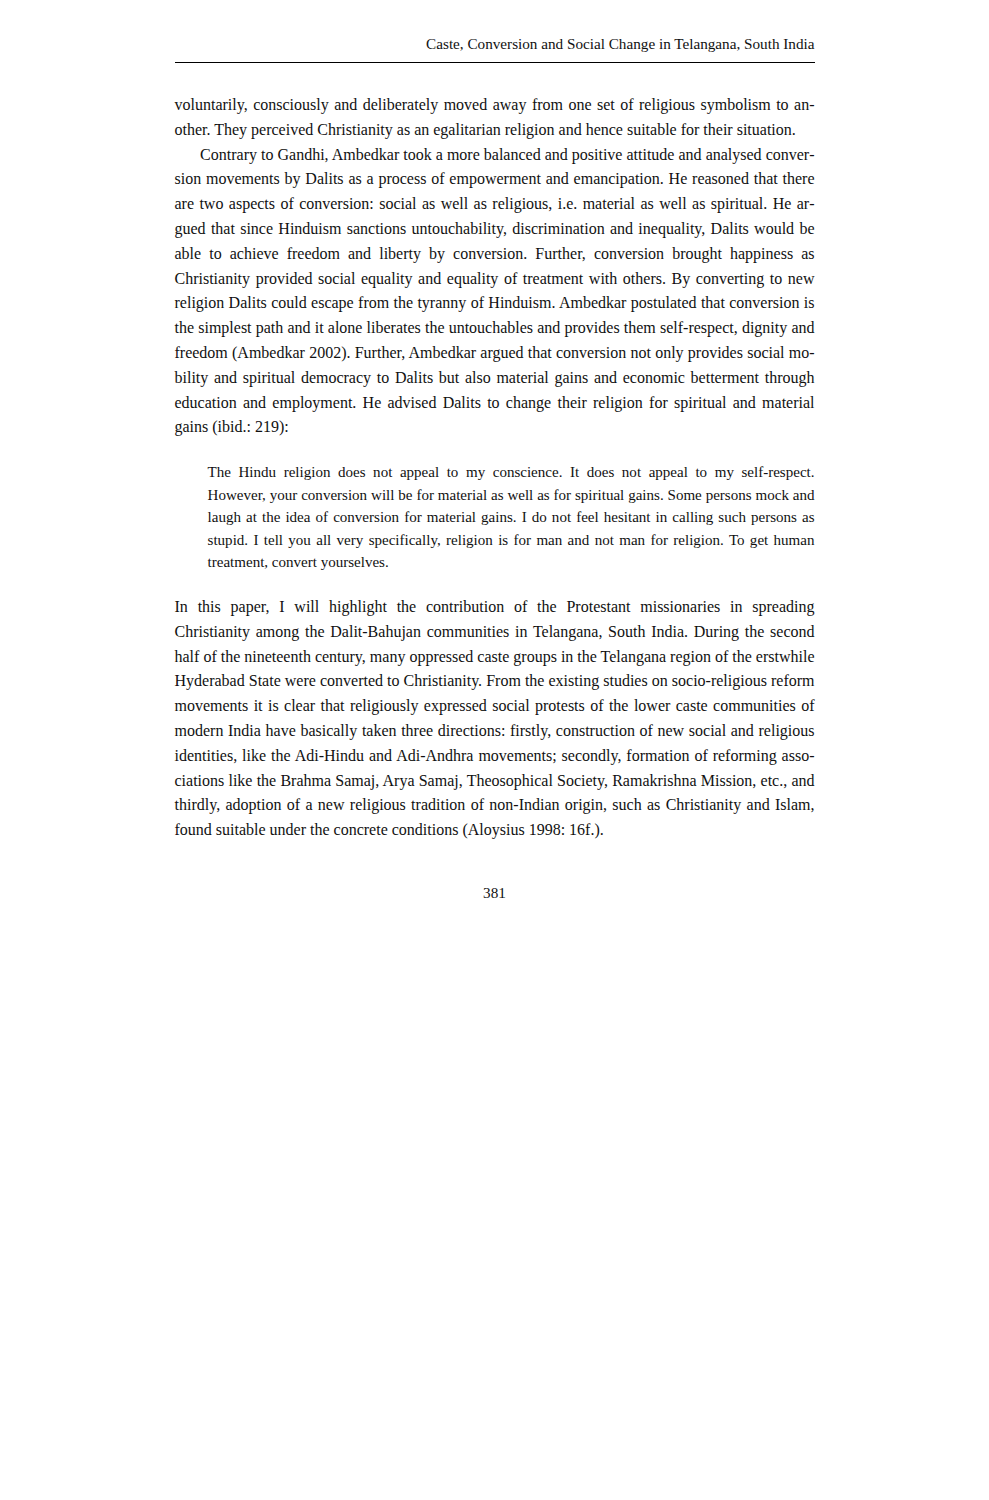Caste, Conversion and Social Change in Telangana, South India
voluntarily, consciously and deliberately moved away from one set of religious symbolism to another. They perceived Christianity as an egalitarian religion and hence suitable for their situation.
Contrary to Gandhi, Ambedkar took a more balanced and positive attitude and analysed conversion movements by Dalits as a process of empowerment and emancipation. He reasoned that there are two aspects of conversion: social as well as religious, i.e. material as well as spiritual. He argued that since Hinduism sanctions untouchability, discrimination and inequality, Dalits would be able to achieve freedom and liberty by conversion. Further, conversion brought happiness as Christianity provided social equality and equality of treatment with others. By converting to new religion Dalits could escape from the tyranny of Hinduism. Ambedkar postulated that conversion is the simplest path and it alone liberates the untouchables and provides them self-respect, dignity and freedom (Ambedkar 2002). Further, Ambedkar argued that conversion not only provides social mobility and spiritual democracy to Dalits but also material gains and economic betterment through education and employment. He advised Dalits to change their religion for spiritual and material gains (ibid.: 219):
The Hindu religion does not appeal to my conscience. It does not appeal to my self-respect. However, your conversion will be for material as well as for spiritual gains. Some persons mock and laugh at the idea of conversion for material gains. I do not feel hesitant in calling such persons as stupid. I tell you all very specifically, religion is for man and not man for religion. To get human treatment, convert yourselves.
In this paper, I will highlight the contribution of the Protestant missionaries in spreading Christianity among the Dalit-Bahujan communities in Telangana, South India. During the second half of the nineteenth century, many oppressed caste groups in the Telangana region of the erstwhile Hyderabad State were converted to Christianity. From the existing studies on socio-religious reform movements it is clear that religiously expressed social protests of the lower caste communities of modern India have basically taken three directions: firstly, construction of new social and religious identities, like the Adi-Hindu and Adi-Andhra movements; secondly, formation of reforming associations like the Brahma Samaj, Arya Samaj, Theosophical Society, Ramakrishna Mission, etc., and thirdly, adoption of a new religious tradition of non-Indian origin, such as Christianity and Islam, found suitable under the concrete conditions (Aloysius 1998: 16f.).
381